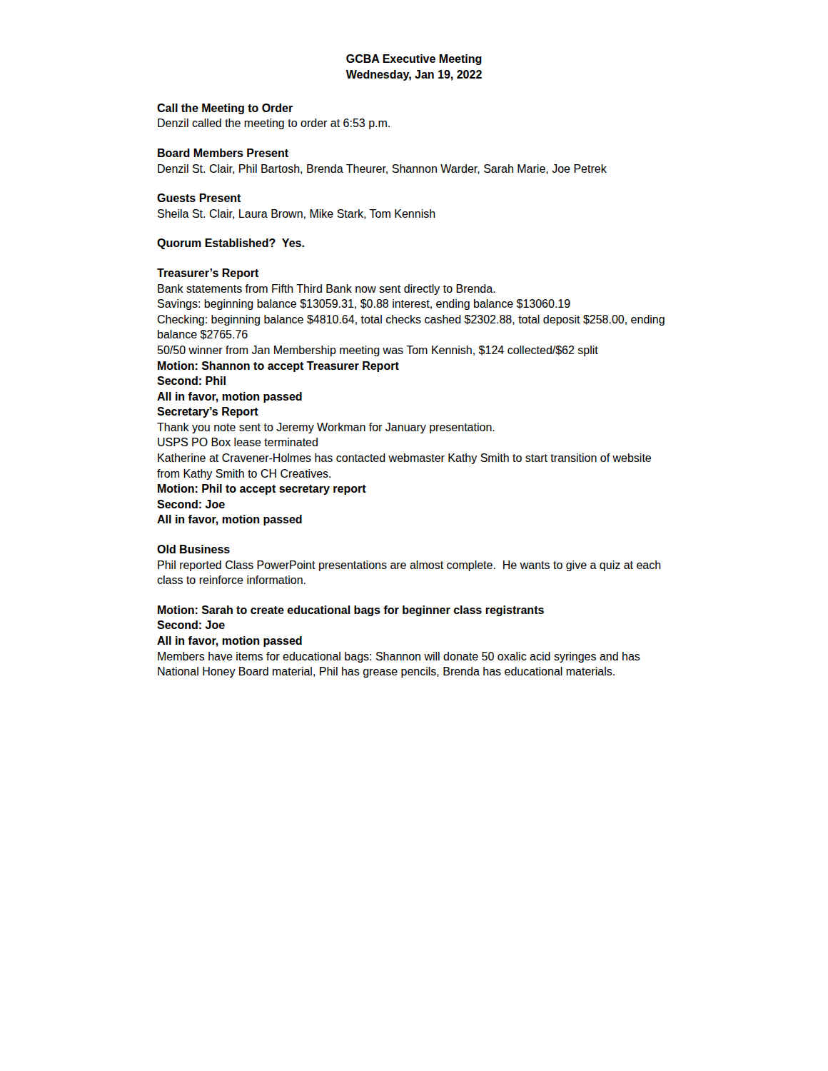GCBA Executive Meeting Wednesday, Jan 19, 2022
Call the Meeting to Order
Denzil called the meeting to order at 6:53 p.m.
Board Members Present
Denzil St. Clair, Phil Bartosh, Brenda Theurer, Shannon Warder, Sarah Marie, Joe Petrek
Guests Present
Sheila St. Clair, Laura Brown, Mike Stark, Tom Kennish
Quorum Established? Yes.
Treasurer’s Report
Bank statements from Fifth Third Bank now sent directly to Brenda.
Savings: beginning balance $13059.31, $0.88 interest, ending balance $13060.19
Checking: beginning balance $4810.64, total checks cashed $2302.88, total deposit $258.00, ending balance $2765.76
50/50 winner from Jan Membership meeting was Tom Kennish, $124 collected/$62 split
Motion: Shannon to accept Treasurer Report
Second: Phil
All in favor, motion passed
Secretary’s Report
Thank you note sent to Jeremy Workman for January presentation.
USPS PO Box lease terminated
Katherine at Cravener-Holmes has contacted webmaster Kathy Smith to start transition of website from Kathy Smith to CH Creatives.
Motion: Phil to accept secretary report
Second: Joe
All in favor, motion passed
Old Business
Phil reported Class PowerPoint presentations are almost complete. He wants to give a quiz at each class to reinforce information.
Motion: Sarah to create educational bags for beginner class registrants
Second: Joe
All in favor, motion passed
Members have items for educational bags: Shannon will donate 50 oxalic acid syringes and has National Honey Board material, Phil has grease pencils, Brenda has educational materials.